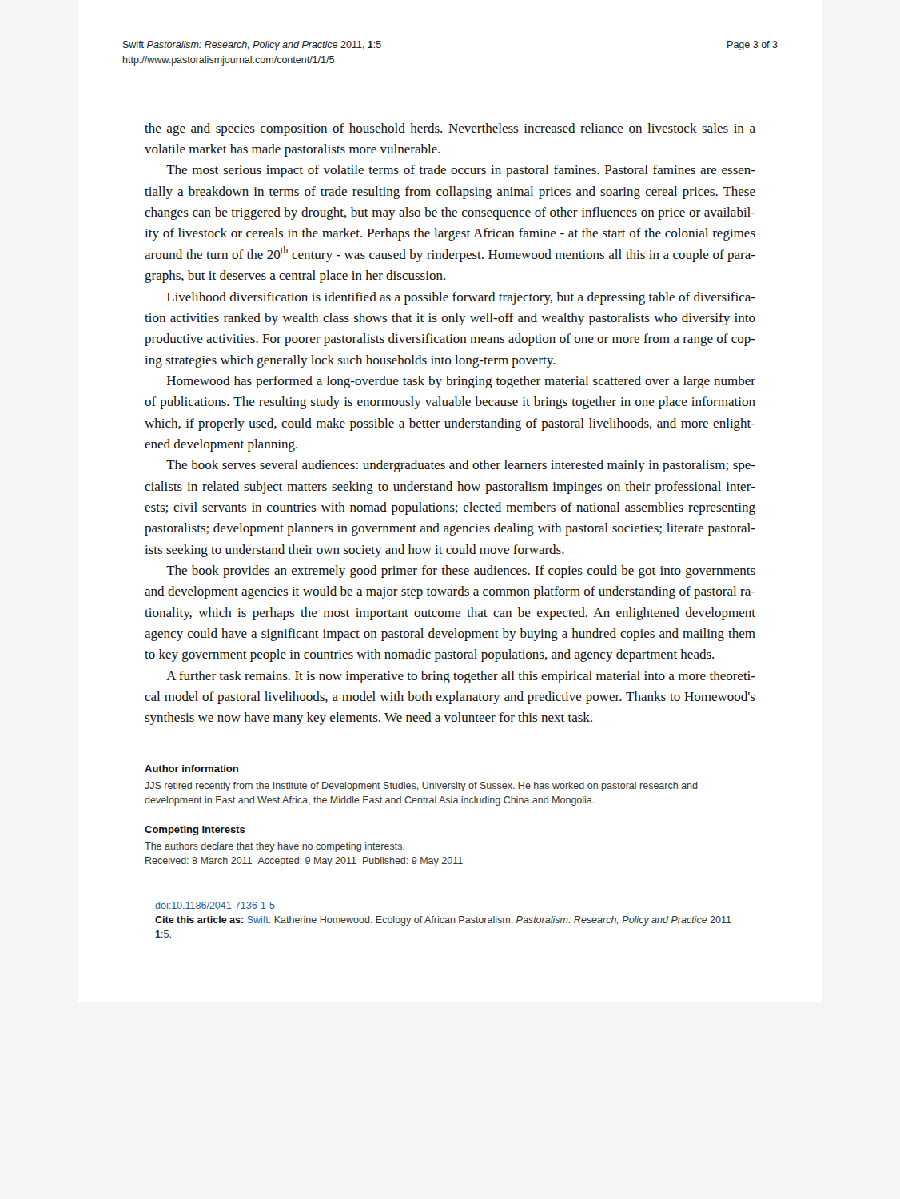Swift Pastoralism: Research, Policy and Practice 2011, 1:5
http://www.pastoralismjournal.com/content/1/1/5
Page 3 of 3
the age and species composition of household herds. Nevertheless increased reliance on livestock sales in a volatile market has made pastoralists more vulnerable.
The most serious impact of volatile terms of trade occurs in pastoral famines. Pastoral famines are essentially a breakdown in terms of trade resulting from collapsing animal prices and soaring cereal prices. These changes can be triggered by drought, but may also be the consequence of other influences on price or availability of livestock or cereals in the market. Perhaps the largest African famine - at the start of the colonial regimes around the turn of the 20th century - was caused by rinderpest. Homewood mentions all this in a couple of paragraphs, but it deserves a central place in her discussion.
Livelihood diversification is identified as a possible forward trajectory, but a depressing table of diversification activities ranked by wealth class shows that it is only well-off and wealthy pastoralists who diversify into productive activities. For poorer pastoralists diversification means adoption of one or more from a range of coping strategies which generally lock such households into long-term poverty.
Homewood has performed a long-overdue task by bringing together material scattered over a large number of publications. The resulting study is enormously valuable because it brings together in one place information which, if properly used, could make possible a better understanding of pastoral livelihoods, and more enlightened development planning.
The book serves several audiences: undergraduates and other learners interested mainly in pastoralism; specialists in related subject matters seeking to understand how pastoralism impinges on their professional interests; civil servants in countries with nomad populations; elected members of national assemblies representing pastoralists; development planners in government and agencies dealing with pastoral societies; literate pastoralists seeking to understand their own society and how it could move forwards.
The book provides an extremely good primer for these audiences. If copies could be got into governments and development agencies it would be a major step towards a common platform of understanding of pastoral rationality, which is perhaps the most important outcome that can be expected. An enlightened development agency could have a significant impact on pastoral development by buying a hundred copies and mailing them to key government people in countries with nomadic pastoral populations, and agency department heads.
A further task remains. It is now imperative to bring together all this empirical material into a more theoretical model of pastoral livelihoods, a model with both explanatory and predictive power. Thanks to Homewood's synthesis we now have many key elements. We need a volunteer for this next task.
Author information
JJS retired recently from the Institute of Development Studies, University of Sussex. He has worked on pastoral research and development in East and West Africa, the Middle East and Central Asia including China and Mongolia.
Competing interests
The authors declare that they have no competing interests.
Received: 8 March 2011 Accepted: 9 May 2011 Published: 9 May 2011
doi:10.1186/2041-7136-1-5
Cite this article as: Swift: Katherine Homewood. Ecology of African Pastoralism. Pastoralism: Research, Policy and Practice 2011 1:5.